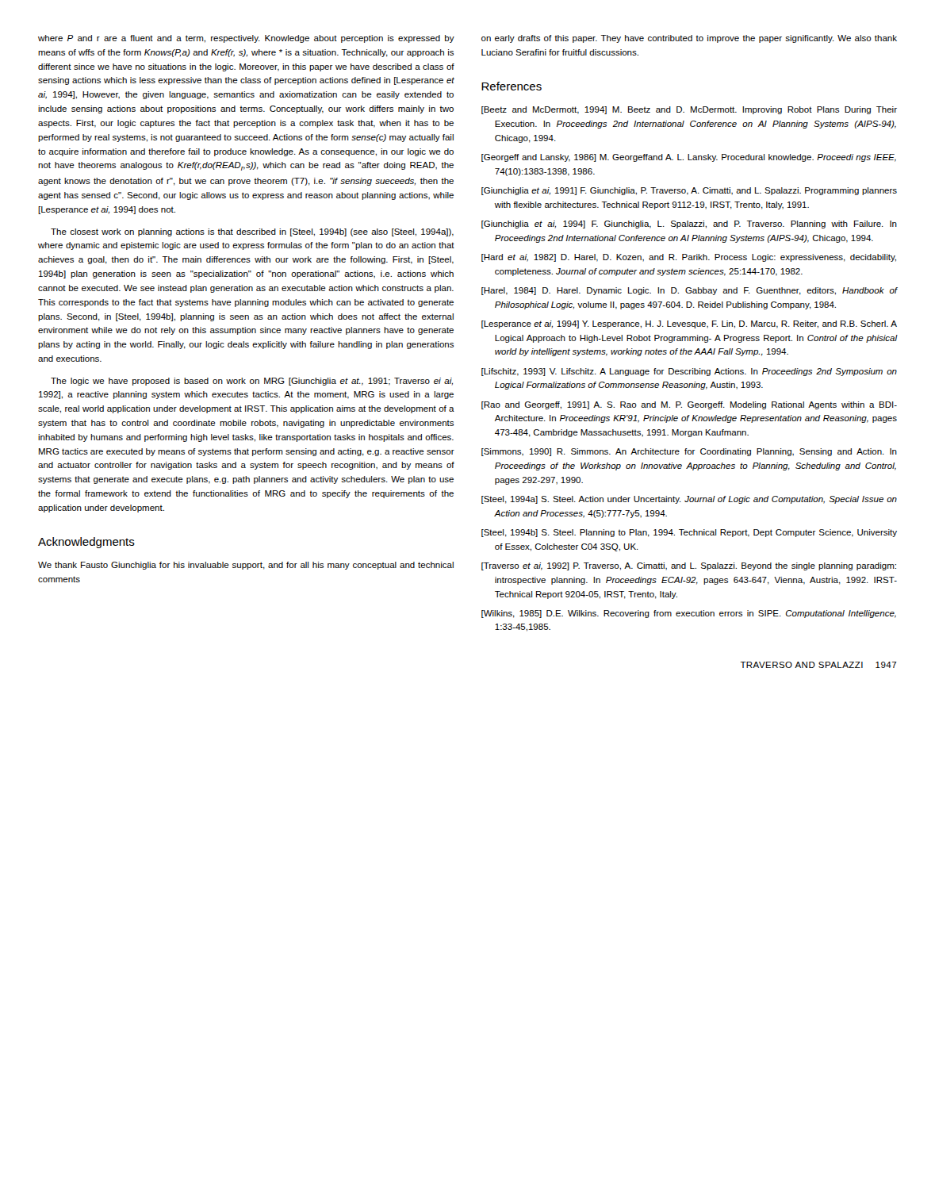where P and r are a fluent and a term, respectively. Knowledge about perception is expressed by means of wffs of the form Knows(P,a) and Kref(r, s), where * is a situation. Technically, our approach is different since we have no situations in the logic. Moreover, in this paper we have described a class of sensing actions which is less expressive than the class of perception actions defined in [Lesperance et ai, 1994], However, the given language, semantics and axiomatization can be easily extended to include sensing actions about propositions and terms. Conceptually, our work differs mainly in two aspects. First, our logic captures the fact that perception is a complex task that, when it has to be performed by real systems, is not guaranteed to succeed. Actions of the form sense(c) may actually fail to acquire information and therefore fail to produce knowledge. As a consequence, in our logic we do not have theorems analogous to Kref(r,do(READr,s)), which can be read as "after doing READ, the agent knows the denotation of r", but we can prove theorem (T7), i.e. "if sensing sueceeds, then the agent has sensed c". Second, our logic allows us to express and reason about planning actions, while [Lesperance et ai, 1994] does not.
The closest work on planning actions is that described in [Steel, 1994b] (see also [Steel, 1994a]), where dynamic and epistemic logic are used to express formulas of the form "plan to do an action that achieves a goal, then do it". The main differences with our work are the following. First, in [Steel, 1994b] plan generation is seen as "specialization" of "non operational" actions, i.e. actions which cannot be executed. We see instead plan generation as an executable action which constructs a plan. This corresponds to the fact that systems have planning modules which can be activated to generate plans. Second, in [Steel, 1994b], planning is seen as an action which does not affect the external environment while we do not rely on this assumption since many reactive planners have to generate plans by acting in the world. Finally, our logic deals explicitly with failure handling in plan generations and executions.
The logic we have proposed is based on work on MRG [Giunchiglia et at., 1991; Traverso ei ai, 1992], a reactive planning system which executes tactics. At the moment, MRG is used in a large scale, real world application under development at IRST. This application aims at the development of a system that has to control and coordinate mobile robots, navigating in unpredictable environments inhabited by humans and performing high level tasks, like transportation tasks in hospitals and offices. MRG tactics are executed by means of systems that perform sensing and acting, e.g. a reactive sensor and actuator controller for navigation tasks and a system for speech recognition, and by means of systems that generate and execute plans, e.g. path planners and activity schedulers. We plan to use the formal framework to extend the functionalities of MRG and to specify the requirements of the application under development.
Acknowledgments
We thank Fausto Giunchiglia for his invaluable support, and for all his many conceptual and technical comments
on early drafts of this paper. They have contributed to improve the paper significantly. We also thank Luciano Serafini for fruitful discussions.
References
[Beetz and McDermott, 1994] M. Beetz and D. McDermott. Improving Robot Plans During Their Execution. In Proceedings 2nd International Conference on AI Planning Systems (AIPS-94), Chicago, 1994.
[Georgeff and Lansky, 1986] M. Georgeffand A. L. Lansky. Procedural knowledge. Proceedi ngs IEEE, 74(10):1383-1398, 1986.
[Giunchiglia et ai, 1991] F. Giunchiglia, P. Traverso, A. Cimatti, and L. Spalazzi. Programming planners with flexible architectures. Technical Report 9112-19, IRST, Trento, Italy, 1991.
[Giunchiglia et ai, 1994] F. Giunchiglia, L. Spalazzi, and P. Traverso. Planning with Failure. In Proceedings 2nd International Conference on AI Planning Systems (AIPS-94), Chicago, 1994.
[Hard et ai, 1982] D. Harel, D. Kozen, and R. Parikh. Process Logic: expressiveness, decidability, completeness. Journal of computer and system sciences, 25:144-170, 1982.
[Harel, 1984] D. Harel. Dynamic Logic. In D. Gabbay and F. Guenthner, editors, Handbook of Philosophical Logic, volume II, pages 497-604. D. Reidel Publishing Company, 1984.
[Lesperance et ai, 1994] Y. Lesperance, H. J. Levesque, F. Lin, D. Marcu, R. Reiter, and R.B. Scherl. A Logical Approach to High-Level Robot Programming- A Progress Report. In Control of the phisical world by intelligent systems, working notes of the AAAI Fall Symp., 1994.
[Lifschitz, 1993] V. Lifschitz. A Language for Describing Actions. In Proceedings 2nd Symposium on Logical Formalizations of Commonsense Reasoning, Austin, 1993.
[Rao and Georgeff, 1991] A. S. Rao and M. P. Georgeff. Modeling Rational Agents within a BDI-Architecture. In Proceedings KR'91, Principle of Knowledge Representation and Reasoning, pages 473-484, Cambridge Massachusetts, 1991. Morgan Kaufmann.
[Simmons, 1990] R. Simmons. An Architecture for Coordinating Planning, Sensing and Action. In Proceedings of the Workshop on Innovative Approaches to Planning, Scheduling and Control, pages 292-297, 1990.
[Steel, 1994a] S. Steel. Action under Uncertainty. Journal of Logic and Computation, Special Issue on Action and Processes, 4(5):777-7y5, 1994.
[Steel, 1994b] S. Steel. Planning to Plan, 1994. Technical Report, Dept Computer Science, University of Essex, Colchester C04 3SQ, UK.
[Traverso et ai, 1992] P. Traverso, A. Cimatti, and L. Spalazzi. Beyond the single planning paradigm: introspective planning. In Proceedings ECAI-92, pages 643-647, Vienna, Austria, 1992. IRST-Technical Report 9204-05, IRST, Trento, Italy.
[Wilkins, 1985] D.E. Wilkins. Recovering from execution errors in SIPE. Computational Intelligence, 1:33-45,1985.
TRAVERSO AND SPALAZZI 1947